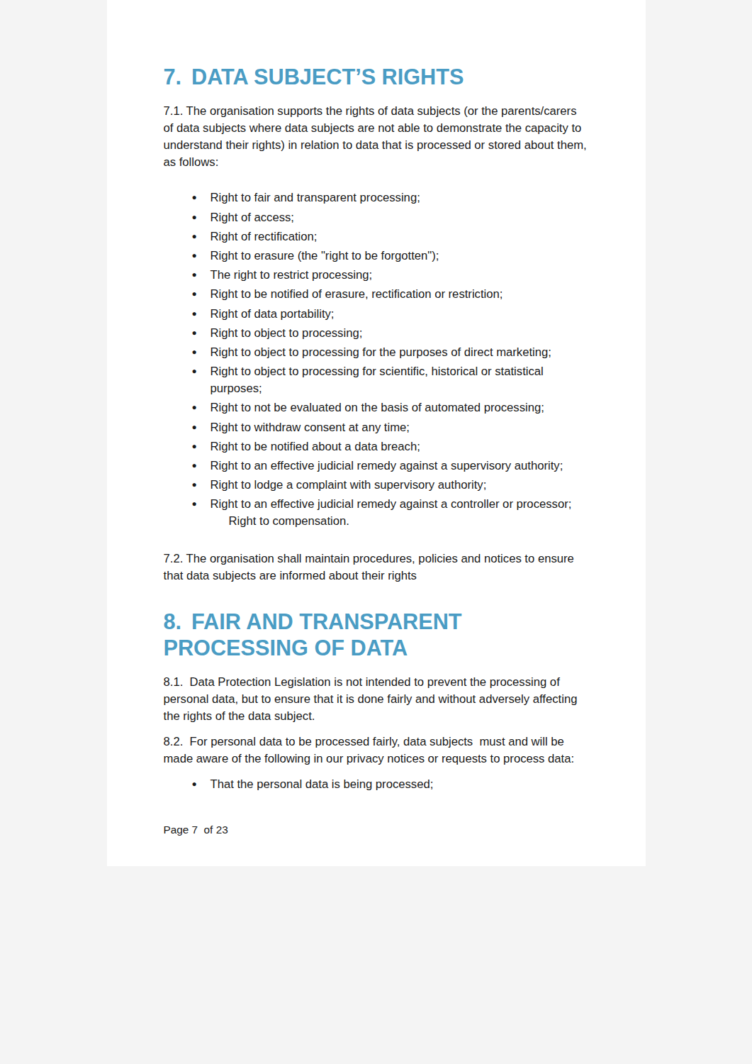7. DATA SUBJECT’S RIGHTS
7.1. The organisation supports the rights of data subjects (or the parents/carers of data subjects where data subjects are not able to demonstrate the capacity to understand their rights) in relation to data that is processed or stored about them, as follows:
Right to fair and transparent processing;
Right of access;
Right of rectification;
Right to erasure (the "right to be forgotten");
The right to restrict processing;
Right to be notified of erasure, rectification or restriction;
Right of data portability;
Right to object to processing;
Right to object to processing for the purposes of direct marketing;
Right to object to processing for scientific, historical or statistical purposes;
Right to not be evaluated on the basis of automated processing;
Right to withdraw consent at any time;
Right to be notified about a data breach;
Right to an effective judicial remedy against a supervisory authority;
Right to lodge a complaint with supervisory authority;
Right to an effective judicial remedy against a controller or processor;
Right to compensation.
7.2. The organisation shall maintain procedures, policies and notices to ensure that data subjects are informed about their rights
8. FAIR AND TRANSPARENT PROCESSING OF DATA
8.1. Data Protection Legislation is not intended to prevent the processing of personal data, but to ensure that it is done fairly and without adversely affecting the rights of the data subject.
8.2. For personal data to be processed fairly, data subjects must and will be made aware of the following in our privacy notices or requests to process data:
That the personal data is being processed;
Page 7 of 23